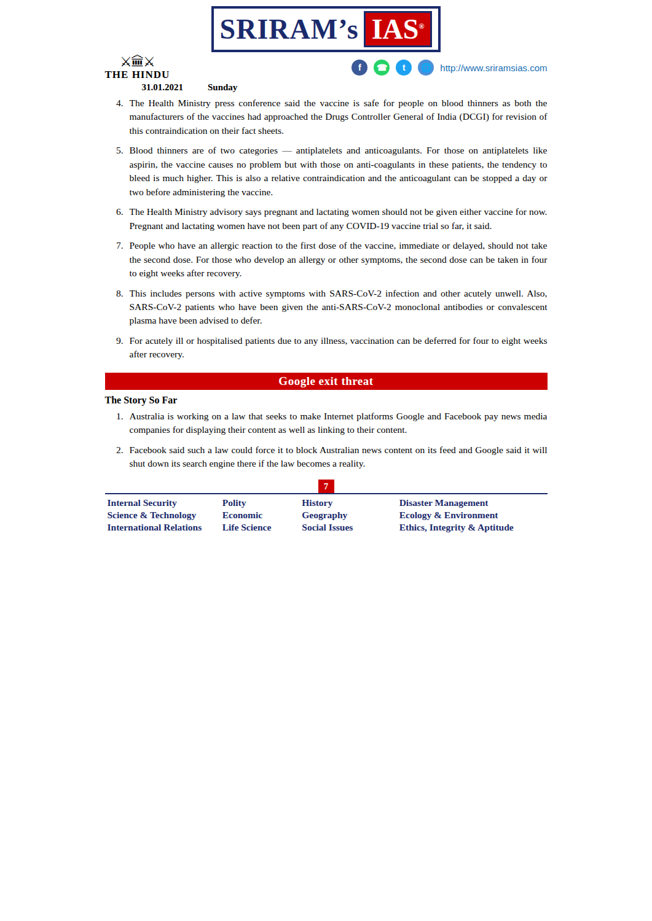SRIRAM’s IAS®
⚔🏛⚔
THE HINDU
f ☎ t 🌐 http://www.sriramsias.com
31.01.2021 Sunday
The Health Ministry press conference said the vaccine is safe for people on blood thinners as both the manufacturers of the vaccines had approached the Drugs Controller General of India (DCGI) for revision of this contraindication on their fact sheets.
Blood thinners are of two categories — antiplatelets and anticoagulants. For those on antiplatelets like aspirin, the vaccine causes no problem but with those on anti-coagulants in these patients, the tendency to bleed is much higher. This is also a relative contraindication and the anticoagulant can be stopped a day or two before administering the vaccine.
The Health Ministry advisory says pregnant and lactating women should not be given either vaccine for now. Pregnant and lactating women have not been part of any COVID-19 vaccine trial so far, it said.
People who have an allergic reaction to the first dose of the vaccine, immediate or delayed, should not take the second dose. For those who develop an allergy or other symptoms, the second dose can be taken in four to eight weeks after recovery.
This includes persons with active symptoms with SARS-CoV-2 infection and other acutely unwell. Also, SARS-CoV-2 patients who have been given the anti-SARS-CoV-2 monoclonal antibodies or convalescent plasma have been advised to defer.
For acutely ill or hospitalised patients due to any illness, vaccination can be deferred for four to eight weeks after recovery.
Google exit threat
The Story So Far
Australia is working on a law that seeks to make Internet platforms Google and Facebook pay news media companies for displaying their content as well as linking to their content.
Facebook said such a law could force it to block Australian news content on its feed and Google said it will shut down its search engine there if the law becomes a reality.
7
| Internal Security | Polity | History | Disaster Management |
| Science & Technology | Economic | Geography | Ecology & Environment |
| International Relations | Life Science | Social Issues | Ethics, Integrity & Aptitude |